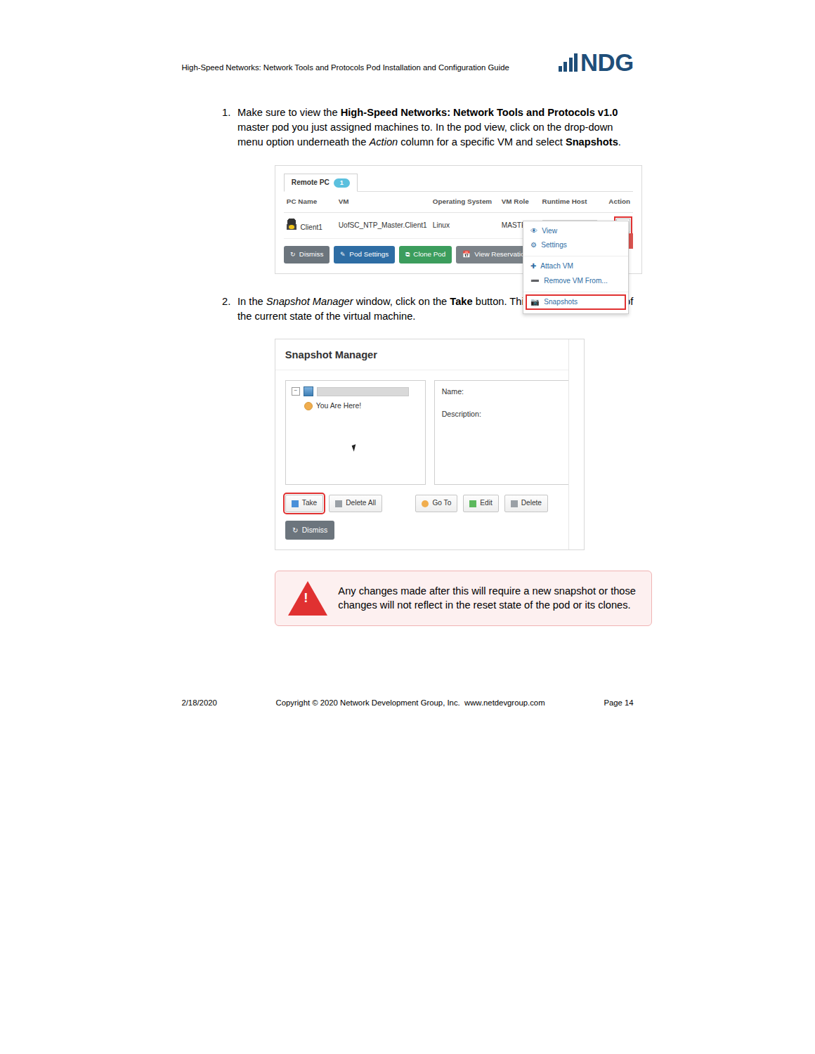High-Speed Networks: Network Tools and Protocols Pod Installation and Configuration Guide
NDG
Make sure to view the High-Speed Networks: Network Tools and Protocols v1.0 master pod you just assigned machines to. In the pod view, click on the drop-down menu option underneath the Action column for a specific VM and select Snapshots.
Remote PC 1
| PC Name | VM | Operating System | VM Role | Runtime Host | Action |
| --- | --- | --- | --- | --- | --- |
| Client1 | UofSC_NTP_Master.Client1 | Linux | MASTER | | ▼ |
↻ Dismiss ✎ Pod Settings ⧉ Clone Pod 📅 View Reservations 🔒 Configure Pod ACL
👁 View
⚙ Settings
✚ Attach VM
➖ Remove VM From...
📷 Snapshots
In the Snapshot Manager window, click on the Take button. This will take a snapshot of the current state of the virtual machine.
Snapshot Manager
−
You Are Here!
Name:
Description:
Take Delete All
Go To Edit Delete
↻ Dismiss
Any changes made after this will require a new snapshot or those changes will not reflect in the reset state of the pod or its clones.
2/18/2020
Copyright © 2020 Network Development Group, Inc. www.netdevgroup.com
Page 14